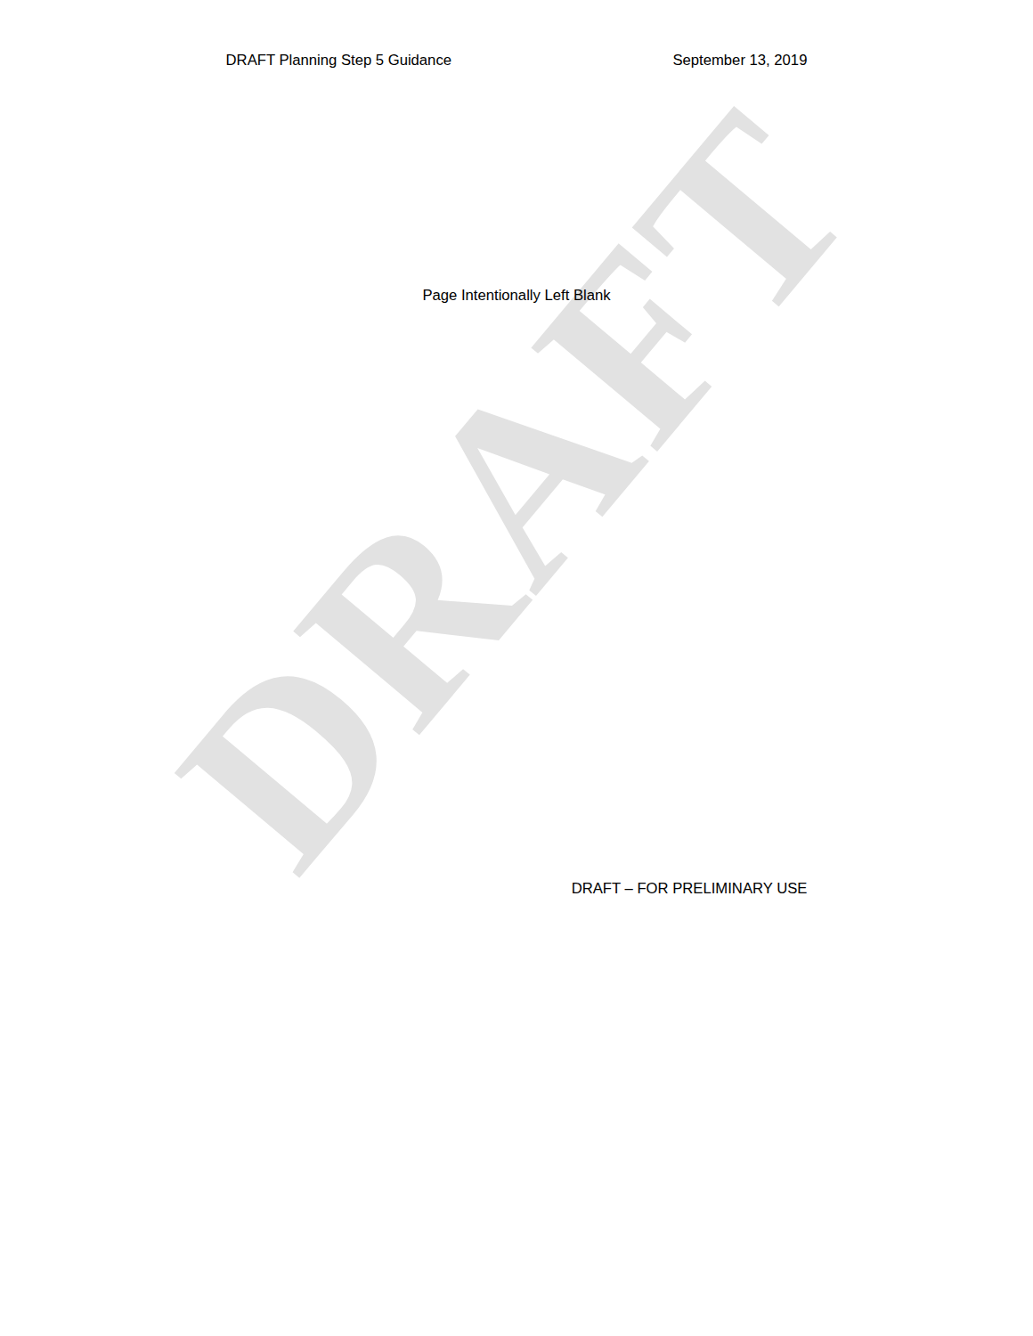DRAFT
DRAFT Planning Step 5 Guidance
September 13, 2019
Page Intentionally Left Blank
DRAFT – FOR PRELIMINARY USE